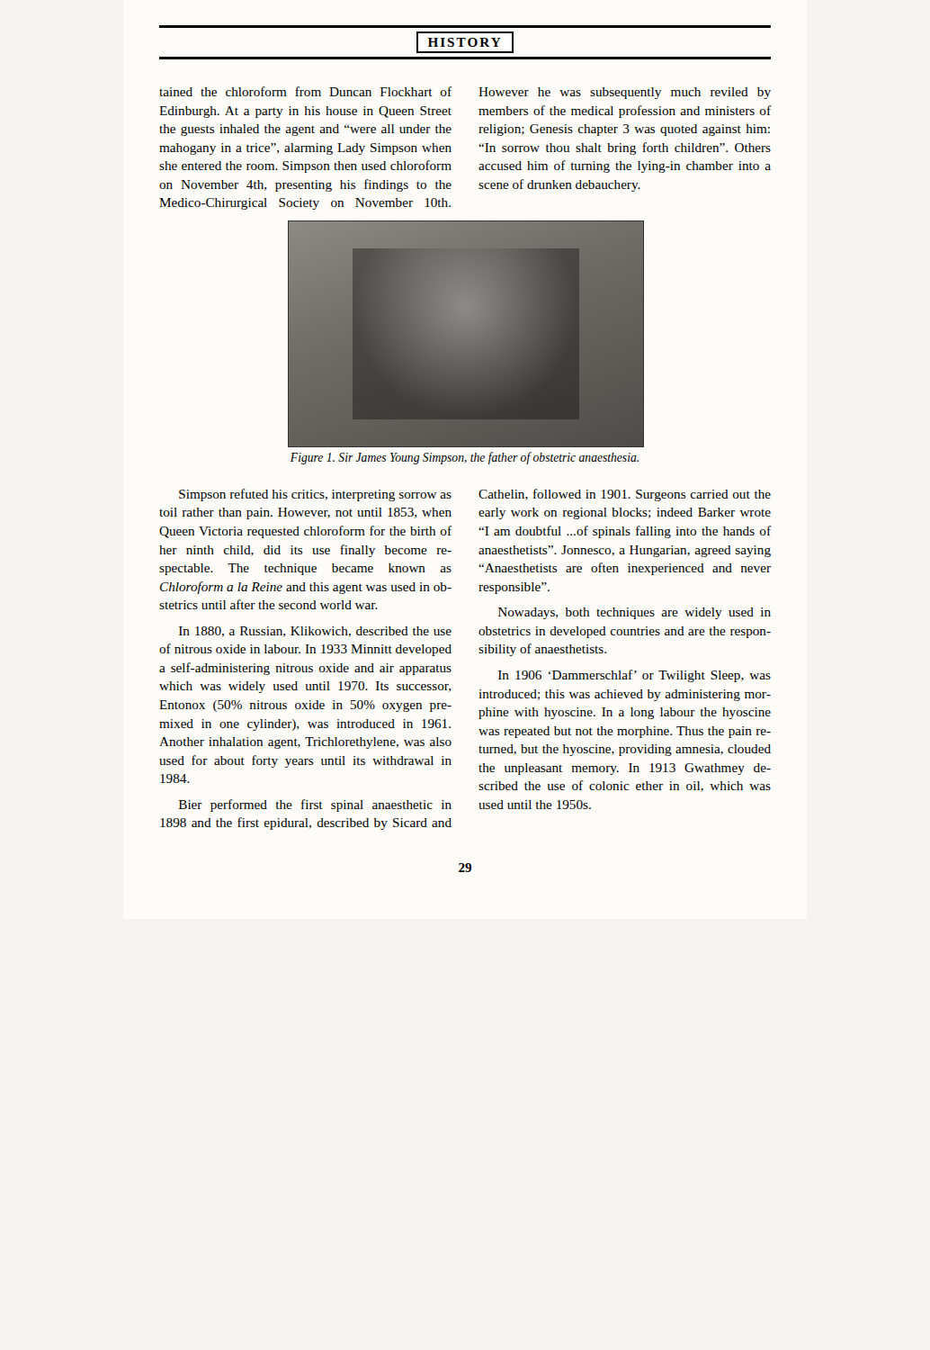HISTORY
tained the chloroform from Duncan Flockhart of Edinburgh. At a party in his house in Queen Street the guests inhaled the agent and “were all under the mahogany in a trice”, alarming Lady Simpson when she entered the room. Simpson then used chloroform on November 4th, presenting his findings to the Medico-Chirurgical Society on November 10th. However he was subsequently much reviled by members of the medical profession and ministers of religion; Genesis chapter 3 was quoted against him: “In sorrow thou shalt bring forth children”. Others accused him of turning the lying-in chamber into a scene of drunken debauchery.
Figure 1. Sir James Young Simpson, the father of obstetric anaesthesia.
Simpson refuted his critics, interpreting sorrow as toil rather than pain. However, not until 1853, when Queen Victoria requested chloroform for the birth of her ninth child, did its use finally become respectable. The technique became known as Chloroform a la Reine and this agent was used in obstetrics until after the second world war.
In 1880, a Russian, Klikowich, described the use of nitrous oxide in labour. In 1933 Minnitt developed a self-administering nitrous oxide and air apparatus which was widely used until 1970. Its successor, Entonox (50% nitrous oxide in 50% oxygen premixed in one cylinder), was introduced in 1961. Another inhalation agent, Trichlorethylene, was also used for about forty years until its withdrawal in 1984.
Bier performed the first spinal anaesthetic in 1898 and the first epidural, described by Sicard and Cathelin, followed in 1901. Surgeons carried out the early work on regional blocks; indeed Barker wrote “I am doubtful ...of spinals falling into the hands of anaesthetists”. Jonnesco, a Hungarian, agreed saying “Anaesthetists are often inexperienced and never responsible”.
Nowadays, both techniques are widely used in obstetrics in developed countries and are the responsibility of anaesthetists.
In 1906 ‘Dammerschlaf’ or Twilight Sleep, was introduced; this was achieved by administering morphine with hyoscine. In a long labour the hyoscine was repeated but not the morphine. Thus the pain returned, but the hyoscine, providing amnesia, clouded the unpleasant memory. In 1913 Gwathmey described the use of colonic ether in oil, which was used until the 1950s.
29